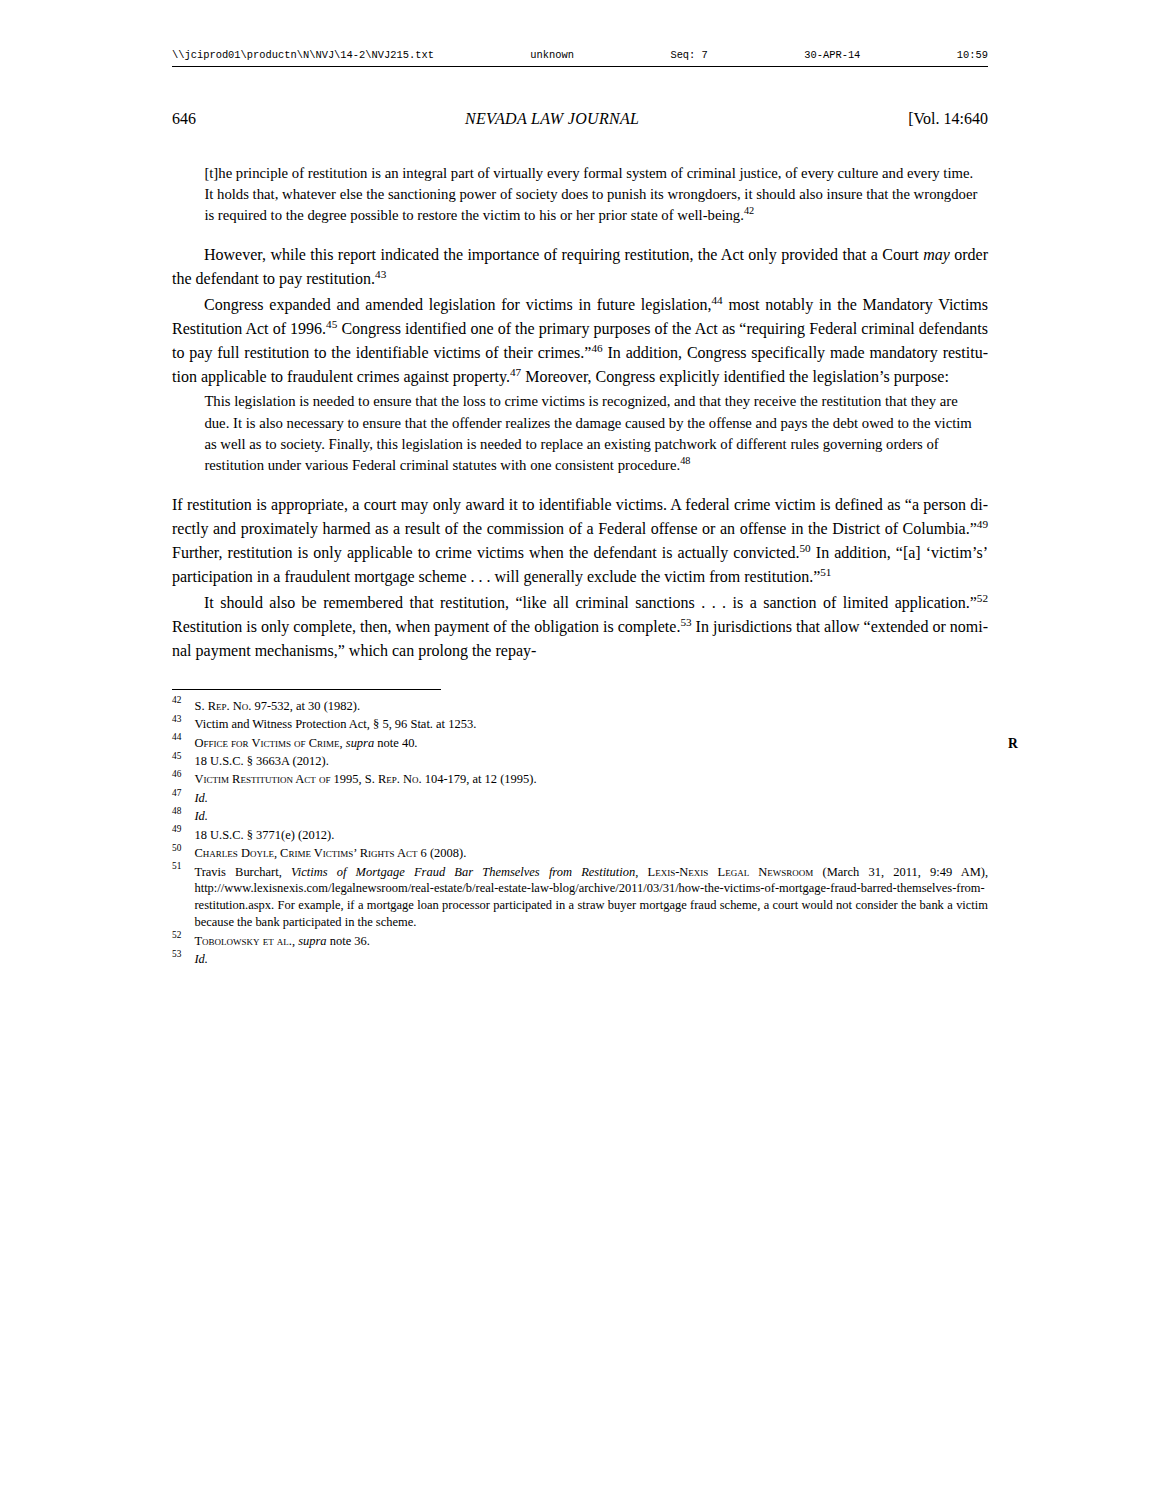\\jciprod01\productn\N\NVJ\14-2\NVJ215.txt unknown Seq: 7 30-APR-14 10:59
646 NEVADA LAW JOURNAL [Vol. 14:640
[t]he principle of restitution is an integral part of virtually every formal system of criminal justice, of every culture and every time. It holds that, whatever else the sanctioning power of society does to punish its wrongdoers, it should also insure that the wrongdoer is required to the degree possible to restore the victim to his or her prior state of well-being.42
However, while this report indicated the importance of requiring restitution, the Act only provided that a Court may order the defendant to pay restitution.43
Congress expanded and amended legislation for victims in future legislation,44 most notably in the Mandatory Victims Restitution Act of 1996.45 Congress identified one of the primary purposes of the Act as “requiring Federal criminal defendants to pay full restitution to the identifiable victims of their crimes.”46 In addition, Congress specifically made mandatory restitution applicable to fraudulent crimes against property.47 Moreover, Congress explicitly identified the legislation’s purpose:
This legislation is needed to ensure that the loss to crime victims is recognized, and that they receive the restitution that they are due. It is also necessary to ensure that the offender realizes the damage caused by the offense and pays the debt owed to the victim as well as to society. Finally, this legislation is needed to replace an existing patchwork of different rules governing orders of restitution under various Federal criminal statutes with one consistent procedure.48
If restitution is appropriate, a court may only award it to identifiable victims. A federal crime victim is defined as “a person directly and proximately harmed as a result of the commission of a Federal offense or an offense in the District of Columbia.”49 Further, restitution is only applicable to crime victims when the defendant is actually convicted.50 In addition, “[a] ‘victim’s’ participation in a fraudulent mortgage scheme . . . will generally exclude the victim from restitution.”51
It should also be remembered that restitution, “like all criminal sanctions . . . is a sanction of limited application.”52 Restitution is only complete, then, when payment of the obligation is complete.53 In jurisdictions that allow “extended or nominal payment mechanisms,” which can prolong the repay-
S. Rep. No. 97-532, at 30 (1982).
Victim and Witness Protection Act, § 5, 96 Stat. at 1253.
Office for Victims of Crime, supra note 40. R
18 U.S.C. § 3663A (2012).
Victim Restitution Act of 1995, S. Rep. No. 104-179, at 12 (1995).
Id.
Id.
18 U.S.C. § 3771(e) (2012).
Charles Doyle, Crime Victims’ Rights Act 6 (2008).
Travis Burchart, Victims of Mortgage Fraud Bar Themselves from Restitution, Lexis-Nexis Legal Newsroom (March 31, 2011, 9:49 AM), http://www.lexisnexis.com/legalnewsroom/real-estate/b/real-estate-law-blog/archive/2011/03/31/how-the-victims-of-mortgage-fraud-barred-themselves-from-restitution.aspx. For example, if a mortgage loan processor participated in a straw buyer mortgage fraud scheme, a court would not consider the bank a victim because the bank participated in the scheme.
Tobolowsky et al., supra note 36.
Id.